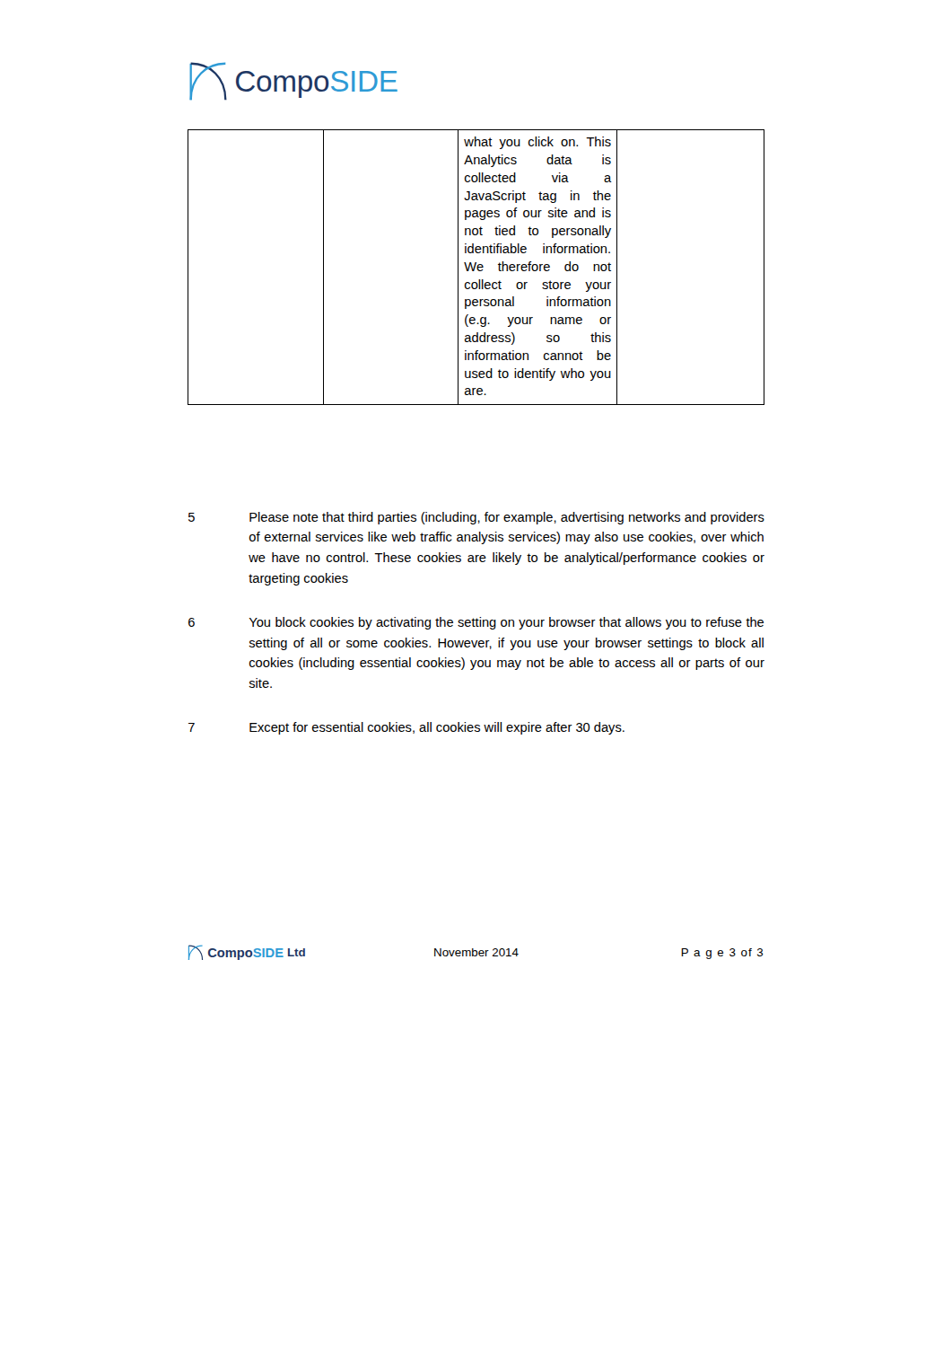Compo SIDE
| | | what you click on. This Analytics data is collected via a JavaScript tag in the pages of our site and is not tied to personally identifiable information. We therefore do not collect or store your personal information (e.g. your name or address) so this information cannot be used to identify who you are. | |
5
Please note that third parties (including, for example, advertising networks and providers of external services like web traffic analysis services) may also use cookies, over which we have no control. These cookies are likely to be analytical/performance cookies or targeting cookies
6
You block cookies by activating the setting on your browser that allows you to refuse the setting of all or some cookies. However, if you use your browser settings to block all cookies (including essential cookies) you may not be able to access all or parts of our site.
7
Except for essential cookies, all cookies will expire after 30 days.
Compo SIDE Ltd
November 2014
P a g e 3 of 3